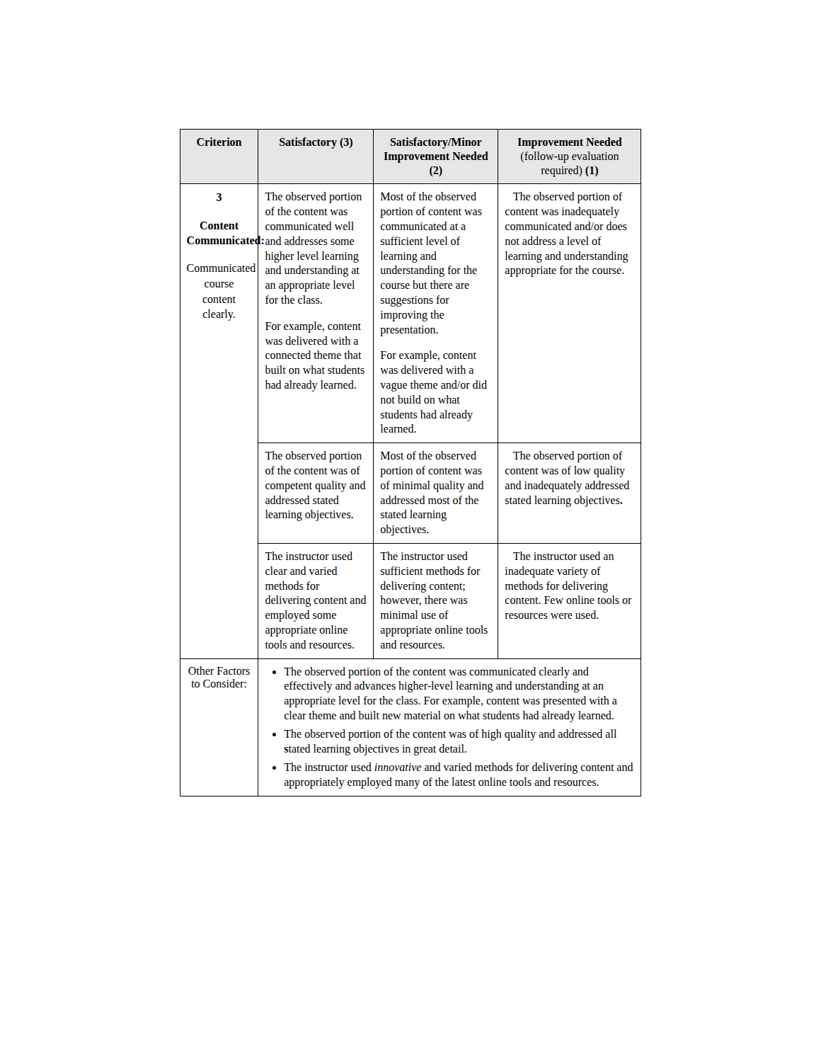| Criterion | Satisfactory (3) | Satisfactory/Minor Improvement Needed (2) | Improvement Needed (follow-up evaluation required) (1) |
| --- | --- | --- | --- |
| 3 Content Communicated: Communicated course content clearly. | The observed portion of the content was communicated well and addresses some higher level learning and understanding at an appropriate level for the class. For example, content was delivered with a connected theme that built on what students had already learned. | Most of the observed portion of content was communicated at a sufficient level of learning and understanding for the course but there are suggestions for improving the presentation. For example, content was delivered with a vague theme and/or did not build on what students had already learned. | The observed portion of content was inadequately communicated and/or does not address a level of learning and understanding appropriate for the course. |
| The observed portion of the content was of competent quality and addressed stated learning objectives. | Most of the observed portion of content was of minimal quality and addressed most of the stated learning objectives. | The observed portion of content was of low quality and inadequately addressed stated learning objectives . |
| The instructor used clear and varied methods for delivering content and employed some appropriate online tools and resources. | The instructor used sufficient methods for delivering content; however, there was minimal use of appropriate online tools and resources. | The instructor used an inadequate variety of methods for delivering content. Few online tools or resources were used. |
| Other Factors to Consider: | The observed portion of the content was communicated clearly and effectively and advances higher-level learning and understanding at an appropriate level for the class. For example, content was presented with a clear theme and built new material on what students had already learned. The observed portion of the content was of high quality and addressed all s tated learning objectives in great detail. The instructor used innovative and varied methods for delivering content and appropriately employed many of the latest online tools and resources. |